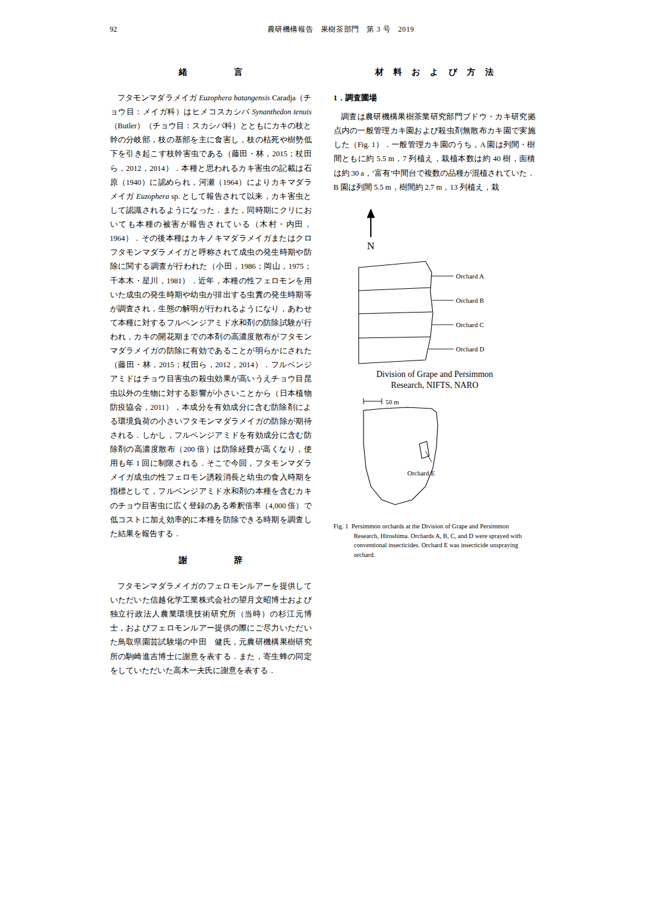92
農研機構報告　果樹茶部門　第 3 号　2019
緒　　言
フタモンマダラメイガ Euzophera batangensis Caradja（チョウ目：メイガ科）はヒメコスカシバ Synanthedon tenuis（Butler）（チョウ目：スカシバ科）とともにカキの枝と幹の分岐部，枝の基部を主に食害し，枝の枯死や樹勢低下を引き起こす枝幹害虫である（藤田・林，2015；杖田ら，2012，2014）．本種と思われるカキ害虫の記載は石原（1940）に認められ，河瀬（1964）によりカキマダラメイガ Euzophera sp. として報告されて以来，カキ害虫として認識されるようになった．また，同時期にクリにおいても本種の被害が報告されている（木村・内田，1964）．その後本種はカキノキマダラメイガまたはクロフタモンマダラメイガと呼称されて成虫の発生時期や防除に関する調査が行われた（小田，1986；岡山，1975；千本木・星川，1981）．近年，本種の性フェロモンを用いた成虫の発生時期や幼虫が排出する虫糞の発生時期等が調査され，生態の解明が行われるようになり，あわせて本種に対するフルベンジアミド水和剤の防除試験が行われ，カキの開花期までの本剤の高濃度散布がフタモンマダラメイガの防除に有効であることが明らかにされた（藤田・林，2015；杖田ら，2012，2014）．フルベンジアミドはチョウ目害虫の殺虫効果が高いうえチョウ目昆虫以外の生物に対する影響が小さいことから（日本植物防疫協会，2011），本成分を有効成分に含む防除剤による環境負荷の小さいフタモンマダラメイガの防除が期待される．しかし，フルベンジアミドを有効成分に含む防除剤の高濃度散布（200 倍）は防除経費が高くなり，使用も年 1 回に制限される．そこで今回，フタモンマダラメイガ成虫の性フェロモン誘殺消長と幼虫の食入時期を指標として，フルベンジアミド水和剤の本種を含むカキのチョウ目害虫に広く登録のある希釈倍率（4,000 倍）で低コストに加え効率的に本種を防除できる時期を調査した結果を報告する．
謝　　辞
フタモンマダラメイガのフェロモンルアーを提供していただいた信越化学工業株式会社の望月文昭博士および独立行政法人農業環境技術研究所（当時）の杉江元博士，およびフェロモンルアー提供の際にご尽力いただいた鳥取県園芸試験場の中田　健氏，元農研機構果樹研究所の駒崎進吉博士に謝意を表する．また，寄生蜂の同定をしていただいた高木一夫氏に謝意を表する．
材料および方法
1．調査圃場
調査は農研機構果樹茶業研究部門ブドウ・カキ研究拠点内の一般管理カキ園および殺虫剤無散布カキ園で実施した（Fig. 1）．一般管理カキ園のうち，A 園は列間・樹間ともに約 5.5 m，7 列植え，栽植本数は約 40 樹，面積は約 30 a，‘富有’中間台で複数の品種が混植されていた．B 園は列間 5.5 m，樹間約 2.7 m，13 列植え，栽
N Orchard A Orchard B Orchard C Orchard D Division of Grape and Persimmon Research, NIFTS, NARO 50 m Orchard E
Fig. 1 Persimmon orchards at the Division of Grape and Persimmon Research, Hiroshima. Orchards A, B, C, and D were sprayed with conventional insecticides. Orchard E was insecticide unspraying orchard.